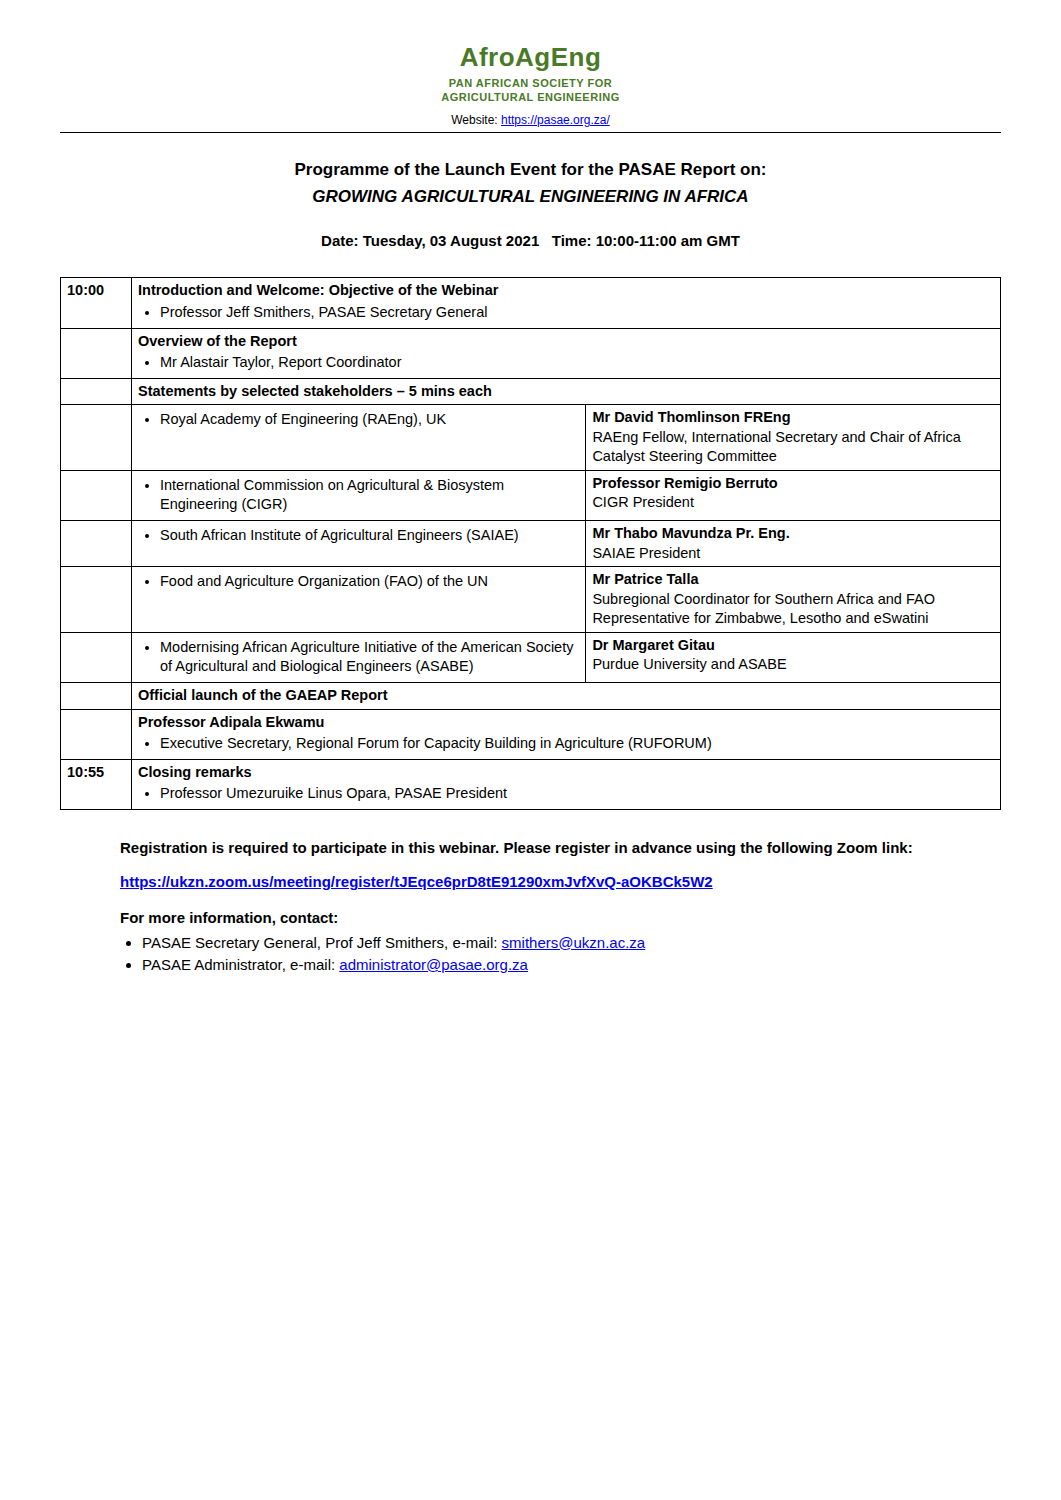AfroAgEng
PAN AFRICAN SOCIETY FOR
AGRICULTURAL ENGINEERING
Website: https://pasae.org.za/
Programme of the Launch Event for the PASAE Report on:
GROWING AGRICULTURAL ENGINEERING IN AFRICA
Date: Tuesday, 03 August 2021 Time: 10:00-11:00 am GMT
| 10:00 | Introduction and Welcome: Objective of the Webinar Professor Jeff Smithers, PASAE Secretary General |
| | Overview of the Report Mr Alastair Taylor, Report Coordinator |
| | Statements by selected stakeholders – 5 mins each |
| | Royal Academy of Engineering (RAEng), UK | Mr David Thomlinson FREng RAEng Fellow, International Secretary and Chair of Africa Catalyst Steering Committee |
| | International Commission on Agricultural & Biosystem Engineering (CIGR) | Professor Remigio Berruto CIGR President |
| | South African Institute of Agricultural Engineers (SAIAE) | Mr Thabo Mavundza Pr. Eng. SAIAE President |
| | Food and Agriculture Organization (FAO) of the UN | Mr Patrice Talla Subregional Coordinator for Southern Africa and FAO Representative for Zimbabwe, Lesotho and eSwatini |
| | Modernising African Agriculture Initiative of the American Society of Agricultural and Biological Engineers (ASABE) | Dr Margaret Gitau Purdue University and ASABE |
| | Official launch of the GAEAP Report |
| | Professor Adipala Ekwamu Executive Secretary, Regional Forum for Capacity Building in Agriculture (RUFORUM) |
| 10:55 | Closing remarks Professor Umezuruike Linus Opara, PASAE President |
Registration is required to participate in this webinar. Please register in advance using the following Zoom link:
https://ukzn.zoom.us/meeting/register/tJEqce6prD8tE91290xmJvfXvQ-aOKBCk5W2
For more information, contact:
PASAE Secretary General, Prof Jeff Smithers, e-mail: smithers@ukzn.ac.za
PASAE Administrator, e-mail: administrator@pasae.org.za